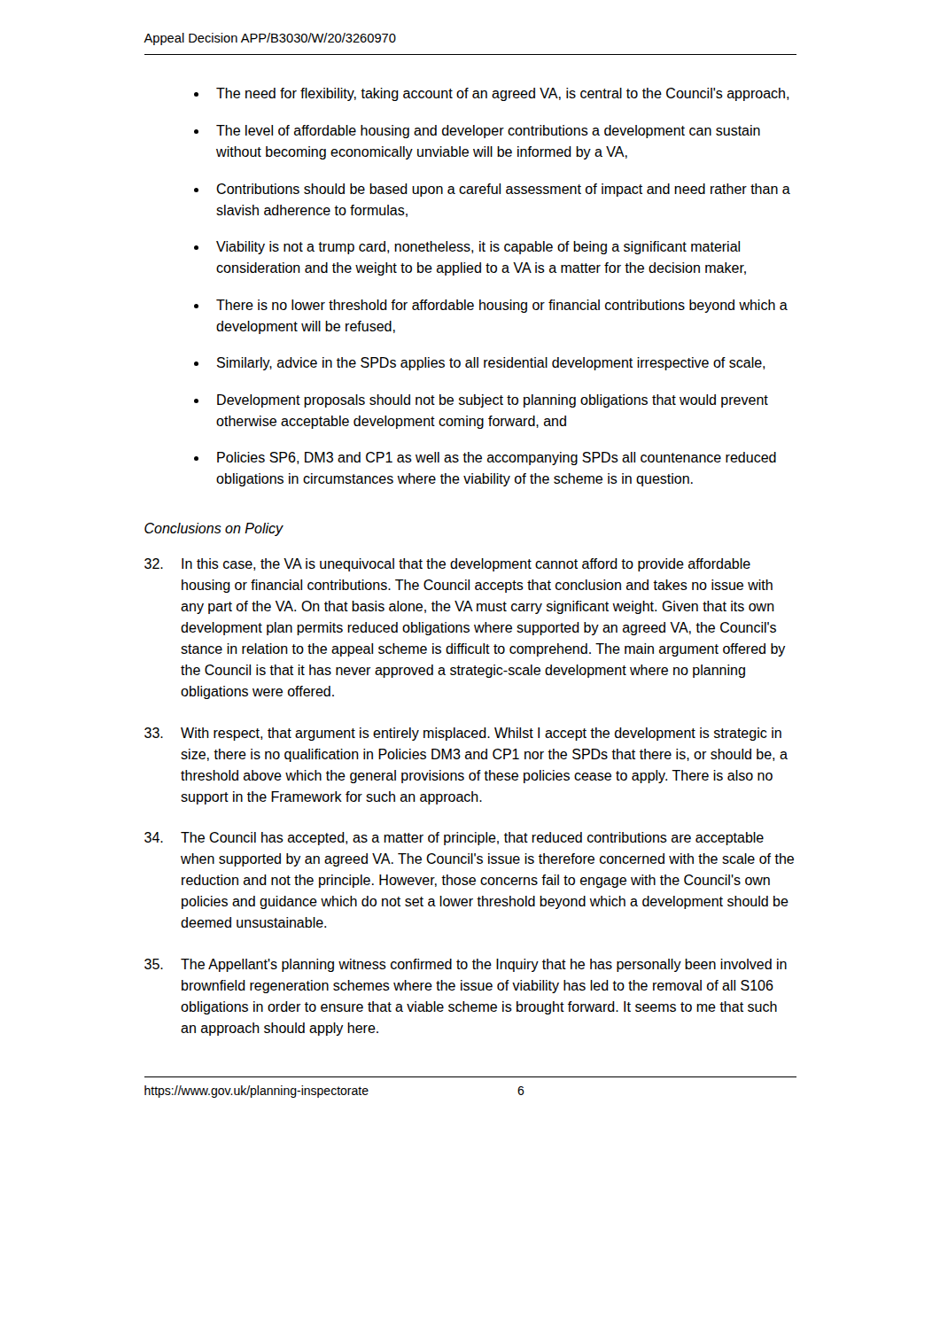Appeal Decision APP/B3030/W/20/3260970
The need for flexibility, taking account of an agreed VA, is central to the Council's approach,
The level of affordable housing and developer contributions a development can sustain without becoming economically unviable will be informed by a VA,
Contributions should be based upon a careful assessment of impact and need rather than a slavish adherence to formulas,
Viability is not a trump card, nonetheless, it is capable of being a significant material consideration and the weight to be applied to a VA is a matter for the decision maker,
There is no lower threshold for affordable housing or financial contributions beyond which a development will be refused,
Similarly, advice in the SPDs applies to all residential development irrespective of scale,
Development proposals should not be subject to planning obligations that would prevent otherwise acceptable development coming forward, and
Policies SP6, DM3 and CP1 as well as the accompanying SPDs all countenance reduced obligations in circumstances where the viability of the scheme is in question.
Conclusions on Policy
In this case, the VA is unequivocal that the development cannot afford to provide affordable housing or financial contributions. The Council accepts that conclusion and takes no issue with any part of the VA. On that basis alone, the VA must carry significant weight. Given that its own development plan permits reduced obligations where supported by an agreed VA, the Council's stance in relation to the appeal scheme is difficult to comprehend. The main argument offered by the Council is that it has never approved a strategic-scale development where no planning obligations were offered.
With respect, that argument is entirely misplaced. Whilst I accept the development is strategic in size, there is no qualification in Policies DM3 and CP1 nor the SPDs that there is, or should be, a threshold above which the general provisions of these policies cease to apply. There is also no support in the Framework for such an approach.
The Council has accepted, as a matter of principle, that reduced contributions are acceptable when supported by an agreed VA. The Council's issue is therefore concerned with the scale of the reduction and not the principle. However, those concerns fail to engage with the Council's own policies and guidance which do not set a lower threshold beyond which a development should be deemed unsustainable.
The Appellant's planning witness confirmed to the Inquiry that he has personally been involved in brownfield regeneration schemes where the issue of viability has led to the removal of all S106 obligations in order to ensure that a viable scheme is brought forward. It seems to me that such an approach should apply here.
https://www.gov.uk/planning-inspectorate 6